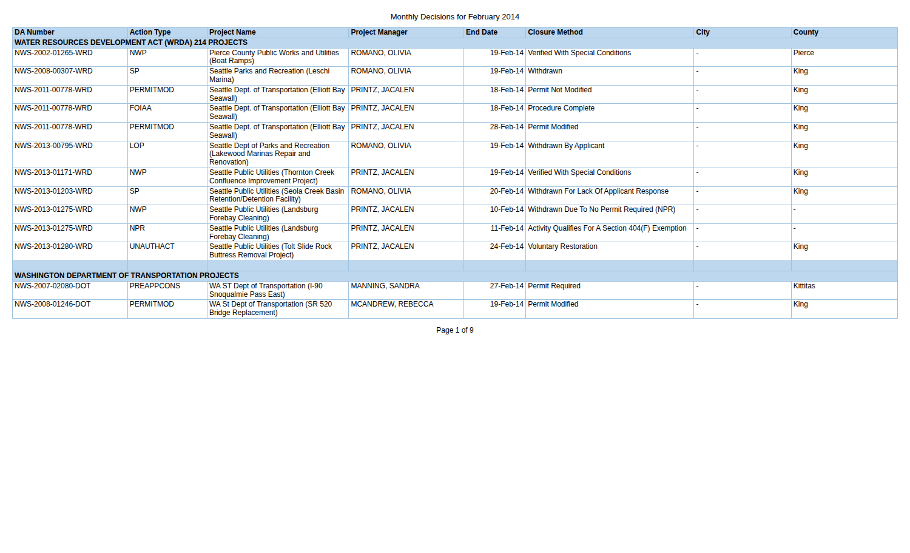Monthly Decisions for February 2014
| DA Number | Action Type | Project Name | Project Manager | End Date | Closure Method | City | County |
| --- | --- | --- | --- | --- | --- | --- | --- |
| WATER RESOURCES DEVELOPMENT ACT (WRDA) 214 PROJECTS |
| NWS-2002-01265-WRD | NWP | Pierce County Public Works and Utilities (Boat Ramps) | ROMANO, OLIVIA | 19-Feb-14 | Verified With Special Conditions | - | Pierce |
| NWS-2008-00307-WRD | SP | Seattle Parks and Recreation (Leschi Marina) | ROMANO, OLIVIA | 19-Feb-14 | Withdrawn | - | King |
| NWS-2011-00778-WRD | PERMITMOD | Seattle Dept. of Transportation (Elliott Bay Seawall) | PRINTZ, JACALEN | 18-Feb-14 | Permit Not Modified | - | King |
| NWS-2011-00778-WRD | FOIAA | Seattle Dept. of Transportation (Elliott Bay Seawall) | PRINTZ, JACALEN | 18-Feb-14 | Procedure Complete | - | King |
| NWS-2011-00778-WRD | PERMITMOD | Seattle Dept. of Transportation (Elliott Bay Seawall) | PRINTZ, JACALEN | 28-Feb-14 | Permit Modified | - | King |
| NWS-2013-00795-WRD | LOP | Seattle Dept of Parks and Recreation (Lakewood Marinas Repair and Renovation) | ROMANO, OLIVIA | 19-Feb-14 | Withdrawn By Applicant | - | King |
| NWS-2013-01171-WRD | NWP | Seattle Public Utilities (Thornton Creek Confluence Improvement Project) | PRINTZ, JACALEN | 19-Feb-14 | Verified With Special Conditions | - | King |
| NWS-2013-01203-WRD | SP | Seattle Public Utilities (Seola Creek Basin Retention/Detention Facility) | ROMANO, OLIVIA | 20-Feb-14 | Withdrawn For Lack Of Applicant Response | - | King |
| NWS-2013-01275-WRD | NWP | Seattle Public Utilities (Landsburg Forebay Cleaning) | PRINTZ, JACALEN | 10-Feb-14 | Withdrawn Due To No Permit Required (NPR) | - | - |
| NWS-2013-01275-WRD | NPR | Seattle Public Utilities (Landsburg Forebay Cleaning) | PRINTZ, JACALEN | 11-Feb-14 | Activity Qualifies For A Section 404(F) Exemption | - | - |
| NWS-2013-01280-WRD | UNAUTHACT | Seattle Public Utilities (Tolt Slide Rock Buttress Removal Project) | PRINTZ, JACALEN | 24-Feb-14 | Voluntary Restoration | - | King |
| WASHINGTON DEPARTMENT OF TRANSPORTATION PROJECTS |
| NWS-2007-02080-DOT | PREAPPCONS | WA ST Dept of Transportation (I-90 Snoqualmie Pass East) | MANNING, SANDRA | 27-Feb-14 | Permit Required | - | Kittitas |
| NWS-2008-01246-DOT | PERMITMOD | WA St Dept of Transportation (SR 520 Bridge Replacement) | MCANDREW, REBECCA | 19-Feb-14 | Permit Modified | - | King |
Page 1 of 9